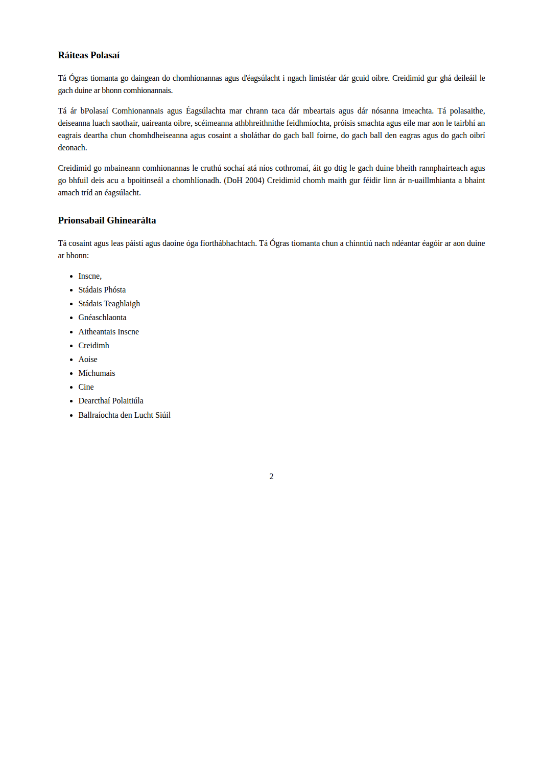Ráiteas Polasaí
Tá Ógras tiomanta go daingean do chomhionannas agus d'éagsúlacht i ngach limistéar dár gcuid oibre. Creidimid gur ghá deileáil le gach duine ar bhonn comhionannais.
Tá ár bPolasaí Comhionannais agus Éagsúlachta mar chrann taca dár mbeartais agus dár nósanna imeachta. Tá polasaithe, deiseanna luach saothair, uaireanta oibre, scéimeanna athbhreithnithe feidhmíochta, próisis smachta agus eile mar aon le tairbhí an eagrais deartha chun chomhdheiseanna agus cosaint a sholáthar do gach ball foirne, do gach ball den eagras agus do gach oibrí deonach.
Creidimid go mbaineann comhionannas le cruthú sochaí atá níos cothromaí, áit go dtig le gach duine bheith rannphairteach agus go bhfuil deis acu a bpoitinseál a chomhlíonadh. (DoH 2004) Creidimid chomh maith gur féidir linn ár n-uaillmhianta a bhaint amach tríd an éagsúlacht.
Prionsabail Ghinearálta
Tá cosaint agus leas páistí agus daoine óga fíorthábhachtach. Tá Ógras tiomanta chun a chinntiú nach ndéantar éagóir ar aon duine ar bhonn:
Inscne,
Stádais Phósta
Stádais Teaghlaigh
Gnéaschlaonta
Aitheantais Inscne
Creidimh
Aoise
Míchumais
Cine
Dearcthaí Polaitiúla
Ballraíochta den Lucht Siúil
2